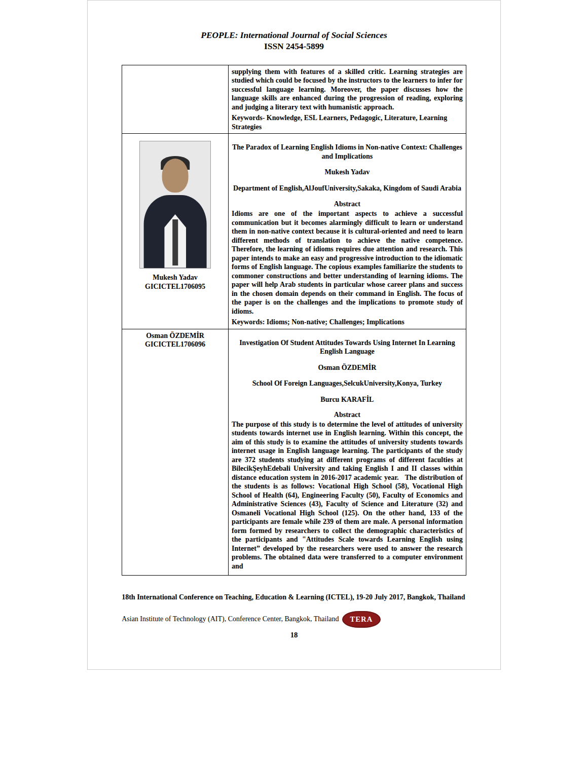PEOPLE: International Journal of Social Sciences
ISSN 2454-5899
| | supplying them with features of a skilled critic. Learning strategies are studied which could be focused by the instructors to the learners to infer for successful language learning. Moreover, the paper discusses how the language skills are enhanced during the progression of reading, exploring and judging a literary text with humanistic approach. Keywords- Knowledge, ESL Learners, Pedagogic, Literature, Learning Strategies |
| Mukesh Yadav GICICTEL1706095 | The Paradox of Learning English Idioms in Non-native Context: Challenges and Implications Mukesh Yadav Department of English,AlJoufUniversity,Sakaka, Kingdom of Saudi Arabia Abstract Idioms are one of the important aspects to achieve a successful communication but it becomes alarmingly difficult to learn or understand them in non-native context because it is cultural-oriented and need to learn different methods of translation to achieve the native competence. Therefore, the learning of idioms requires due attention and research. This paper intends to make an easy and progressive introduction to the idiomatic forms of English language. The copious examples familiarize the students to commoner constructions and better understanding of learning idioms. The paper will help Arab students in particular whose career plans and success in the chosen domain depends on their command in English. The focus of the paper is on the challenges and the implications to promote study of idioms. Keywords: Idioms; Non-native; Challenges; Implications |
| Osman ÖZDEMİR GICICTEL1706096 | Investigation Of Student Attitudes Towards Using Internet In Learning English Language Osman ÖZDEMİR School Of Foreign Languages,SelcukUniversity,Konya, Turkey Burcu KARAFİL Abstract The purpose of this study is to determine the level of attitudes of university students towards internet use in English learning. Within this concept, the aim of this study is to examine the attitudes of university students towards internet usage in English language learning. The participants of the study are 372 students studying at different programs of different faculties at BilecikŞeyhEdebali University and taking English I and II classes within distance education system in 2016-2017 academic year. The distribution of the students is as follows: Vocational High School (58), Vocational High School of Health (64), Engineering Faculty (50), Faculty of Economics and Administrative Sciences (43), Faculty of Science and Literature (32) and Osmaneli Vocational High School (125). On the other hand, 133 of the participants are female while 239 of them are male. A personal information form formed by researchers to collect the demographic characteristics of the participants and "Attitudes Scale towards Learning English using Internet” developed by the researchers were used to answer the research problems. The obtained data were transferred to a computer environment and |
18th International Conference on Teaching, Education & Learning (ICTEL), 19-20 July 2017, Bangkok, Thailand
Asian Institute of Technology (AIT), Conference Center, Bangkok, Thailand TERA
18